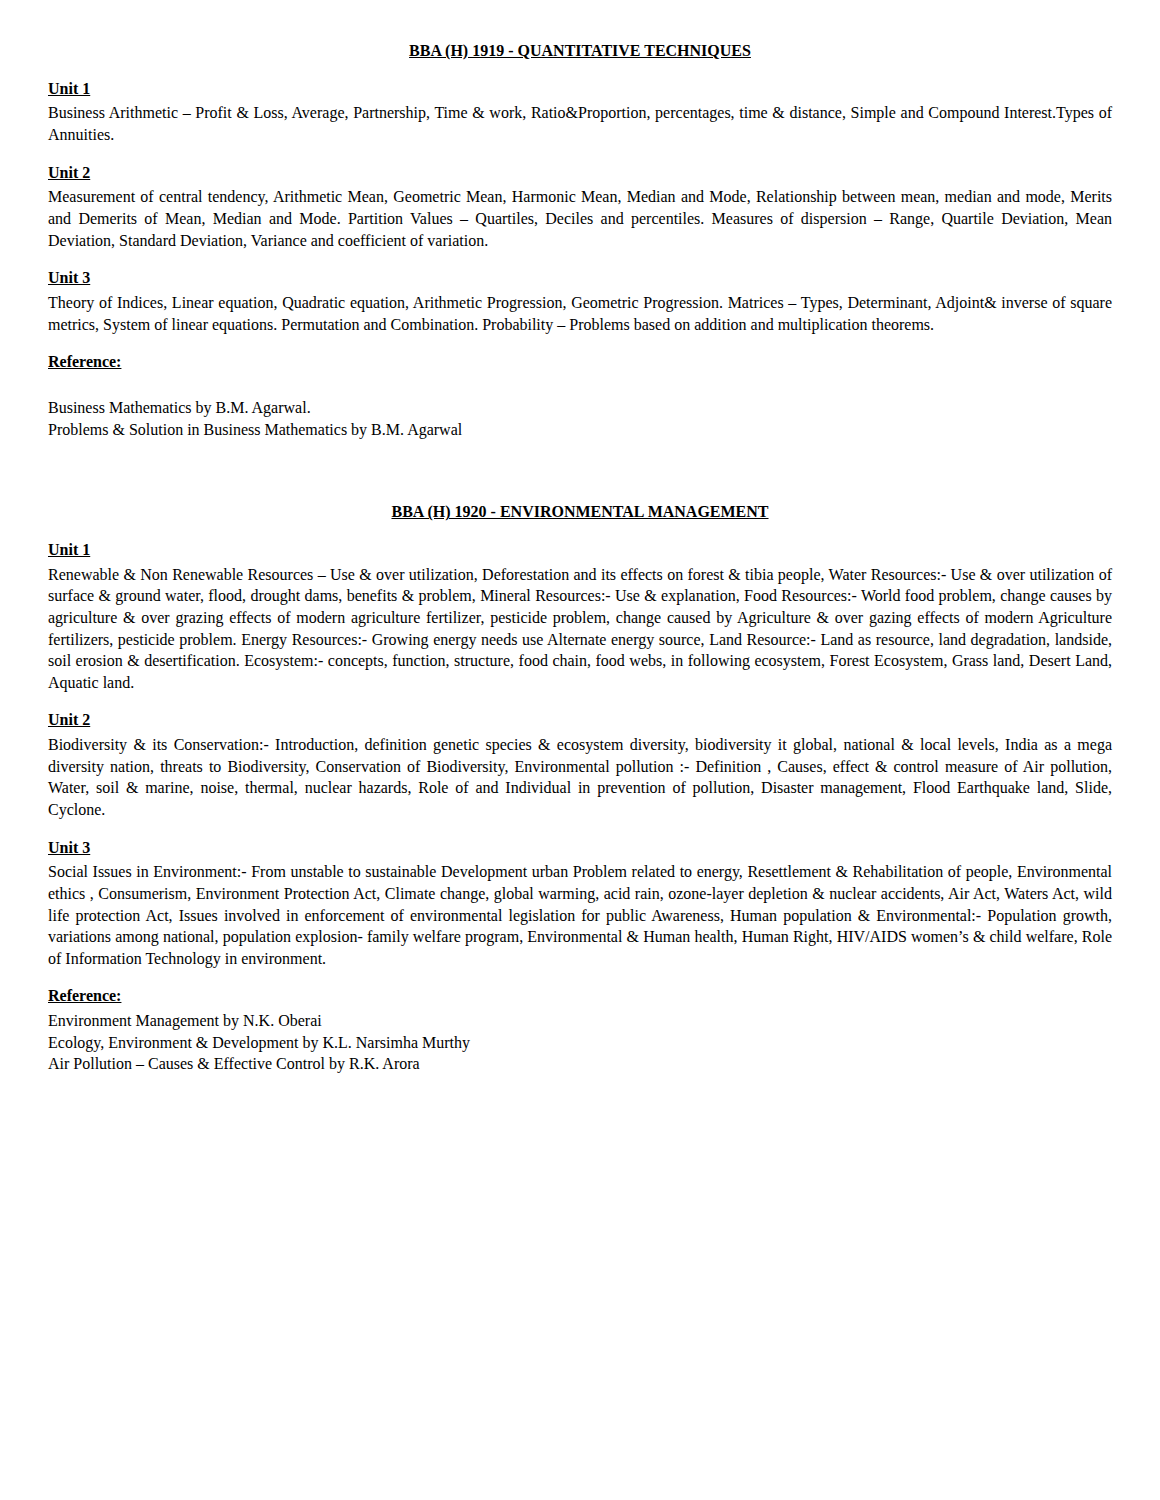BBA (H) 1919 - QUANTITATIVE TECHNIQUES
Unit 1
Business Arithmetic – Profit & Loss, Average, Partnership, Time & work, Ratio&Proportion, percentages, time & distance, Simple and Compound Interest.Types of Annuities.
Unit 2
Measurement of central tendency, Arithmetic Mean, Geometric Mean, Harmonic Mean, Median and Mode, Relationship between mean, median and mode, Merits and Demerits of Mean, Median and Mode. Partition Values – Quartiles, Deciles and percentiles. Measures of dispersion – Range, Quartile Deviation, Mean Deviation, Standard Deviation, Variance and coefficient of variation.
Unit 3
Theory of Indices, Linear equation, Quadratic equation, Arithmetic Progression, Geometric Progression. Matrices – Types, Determinant, Adjoint& inverse of square metrics, System of linear equations. Permutation and Combination. Probability – Problems based on addition and multiplication theorems.
Reference:
Business Mathematics by B.M. Agarwal.
Problems & Solution in Business Mathematics by B.M. Agarwal
BBA (H) 1920 - ENVIRONMENTAL MANAGEMENT
Unit 1
Renewable & Non Renewable Resources – Use & over utilization, Deforestation and its effects on forest & tibia people, Water Resources:- Use & over utilization of surface & ground water, flood, drought dams, benefits & problem, Mineral Resources:- Use & explanation, Food Resources:- World food problem, change causes by agriculture & over grazing effects of modern agriculture fertilizer, pesticide problem, change caused by Agriculture & over gazing effects of modern Agriculture fertilizers, pesticide problem. Energy Resources:- Growing energy needs use Alternate energy source, Land Resource:- Land as resource, land degradation, landside, soil erosion & desertification. Ecosystem:- concepts, function, structure, food chain, food webs, in following ecosystem, Forest Ecosystem, Grass land, Desert Land, Aquatic land.
Unit 2
Biodiversity & its Conservation:- Introduction, definition genetic species & ecosystem diversity, biodiversity it global, national & local levels, India as a mega diversity nation, threats to Biodiversity, Conservation of Biodiversity, Environmental pollution :- Definition , Causes, effect & control measure of Air pollution, Water, soil & marine, noise, thermal, nuclear hazards, Role of and Individual in prevention of pollution, Disaster management, Flood Earthquake land, Slide, Cyclone.
Unit 3
Social Issues in Environment:- From unstable to sustainable Development urban Problem related to energy, Resettlement & Rehabilitation of people, Environmental ethics , Consumerism, Environment Protection Act, Climate change, global warming, acid rain, ozone-layer depletion & nuclear accidents, Air Act, Waters Act, wild life protection Act, Issues involved in enforcement of environmental legislation for public Awareness, Human population & Environmental:- Population growth, variations among national, population explosion- family welfare program, Environmental & Human health, Human Right, HIV/AIDS women’s & child welfare, Role of Information Technology in environment.
Reference:
Environment Management by N.K. Oberai
Ecology, Environment & Development by K.L. Narsimha Murthy
Air Pollution – Causes & Effective Control by R.K. Arora